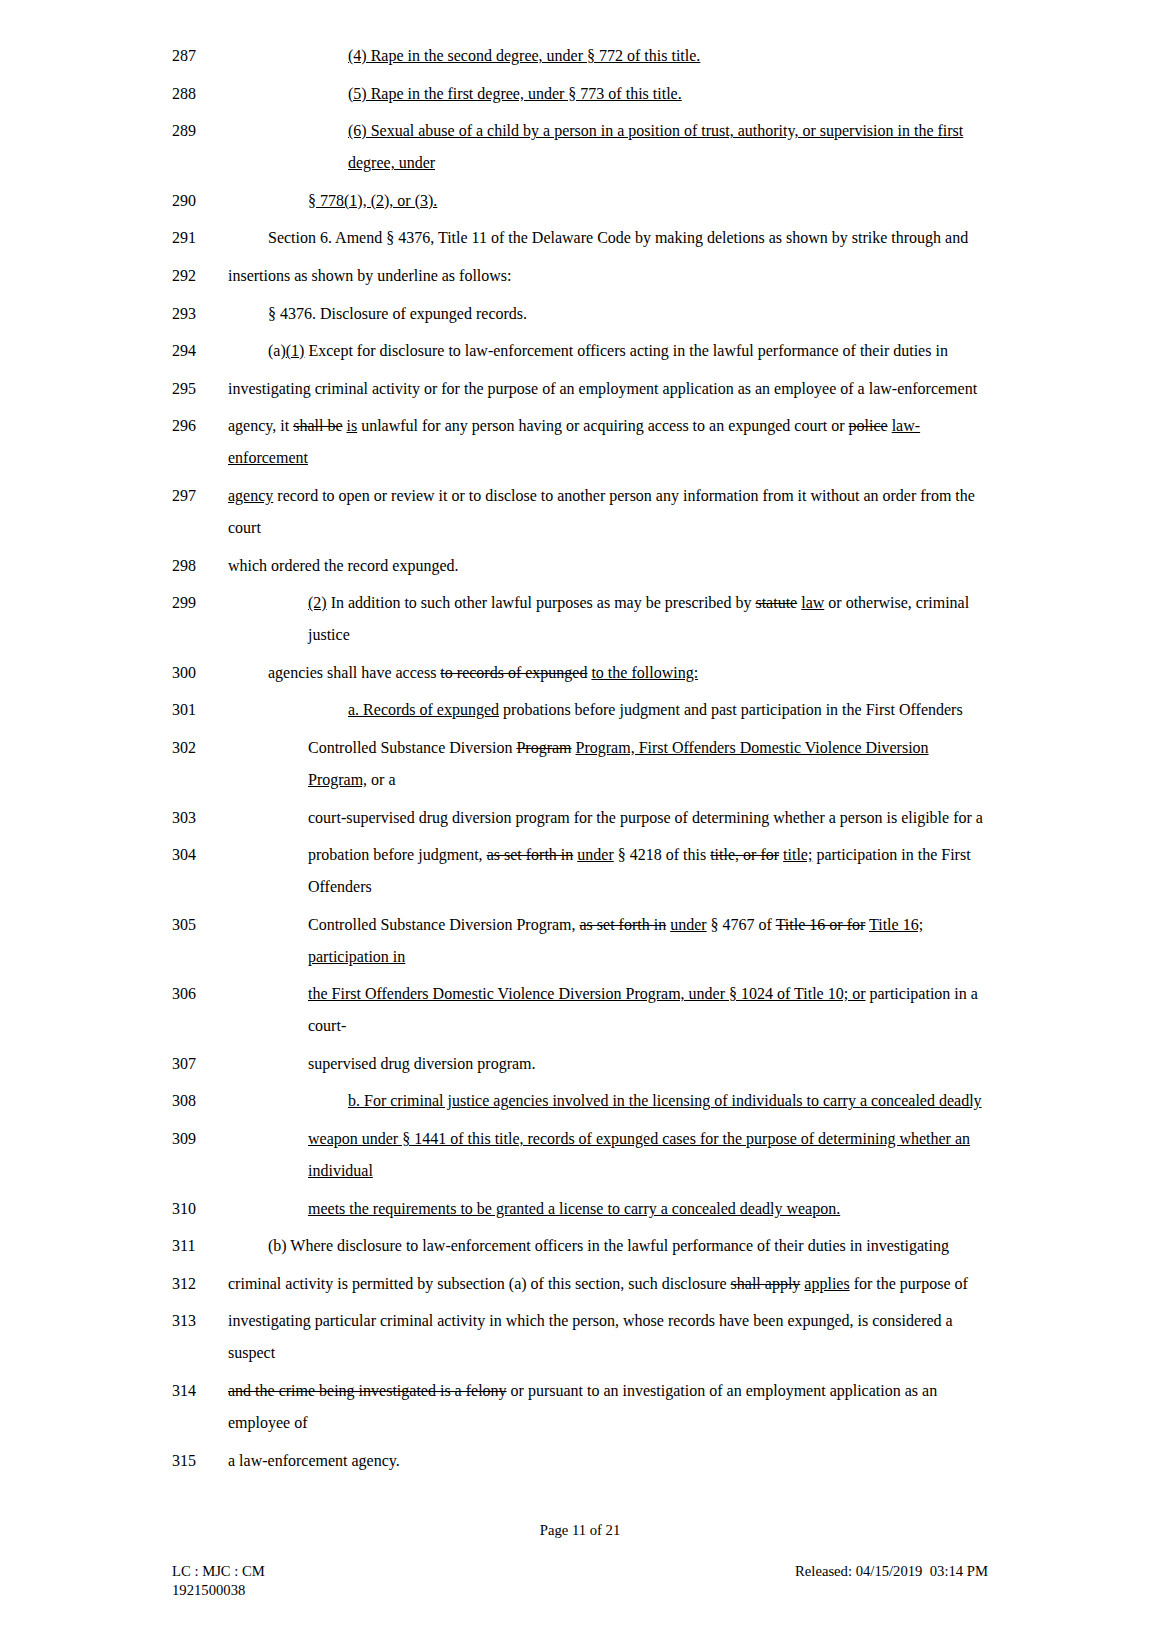287
(4) Rape in the second degree, under § 772 of this title.
288
(5) Rape in the first degree, under § 773 of this title.
289
(6) Sexual abuse of a child by a person in a position of trust, authority, or supervision in the first degree, under
290
§ 778(1), (2), or (3).
291
Section 6. Amend § 4376, Title 11 of the Delaware Code by making deletions as shown by strike through and
292
insertions as shown by underline as follows:
293
§ 4376. Disclosure of expunged records.
294
(a)(1) Except for disclosure to law-enforcement officers acting in the lawful performance of their duties in
295
investigating criminal activity or for the purpose of an employment application as an employee of a law-enforcement
296
agency, it shall be is unlawful for any person having or acquiring access to an expunged court or police law-enforcement
297
agency record to open or review it or to disclose to another person any information from it without an order from the court
298
which ordered the record expunged.
299
(2) In addition to such other lawful purposes as may be prescribed by statute law or otherwise, criminal justice
300
agencies shall have access to records of expunged to the following:
301
a. Records of expunged probations before judgment and past participation in the First Offenders
302
Controlled Substance Diversion Program Program, First Offenders Domestic Violence Diversion Program, or a
303
court-supervised drug diversion program for the purpose of determining whether a person is eligible for a
304
probation before judgment, as set forth in under § 4218 of this title, or for title; participation in the First Offenders
305
Controlled Substance Diversion Program, as set forth in under § 4767 of Title 16 or for Title 16; participation in
306
the First Offenders Domestic Violence Diversion Program, under § 1024 of Title 10; or participation in a court-
307
supervised drug diversion program.
308
b. For criminal justice agencies involved in the licensing of individuals to carry a concealed deadly
309
weapon under § 1441 of this title, records of expunged cases for the purpose of determining whether an individual
310
meets the requirements to be granted a license to carry a concealed deadly weapon.
311
(b) Where disclosure to law-enforcement officers in the lawful performance of their duties in investigating
312
criminal activity is permitted by subsection (a) of this section, such disclosure shall apply applies for the purpose of
313
investigating particular criminal activity in which the person, whose records have been expunged, is considered a suspect
314
and the crime being investigated is a felony or pursuant to an investigation of an employment application as an employee of
315
a law-enforcement agency.
Page 11 of 21
LC : MJC : CM
1921500038
Released: 04/15/2019 03:14 PM